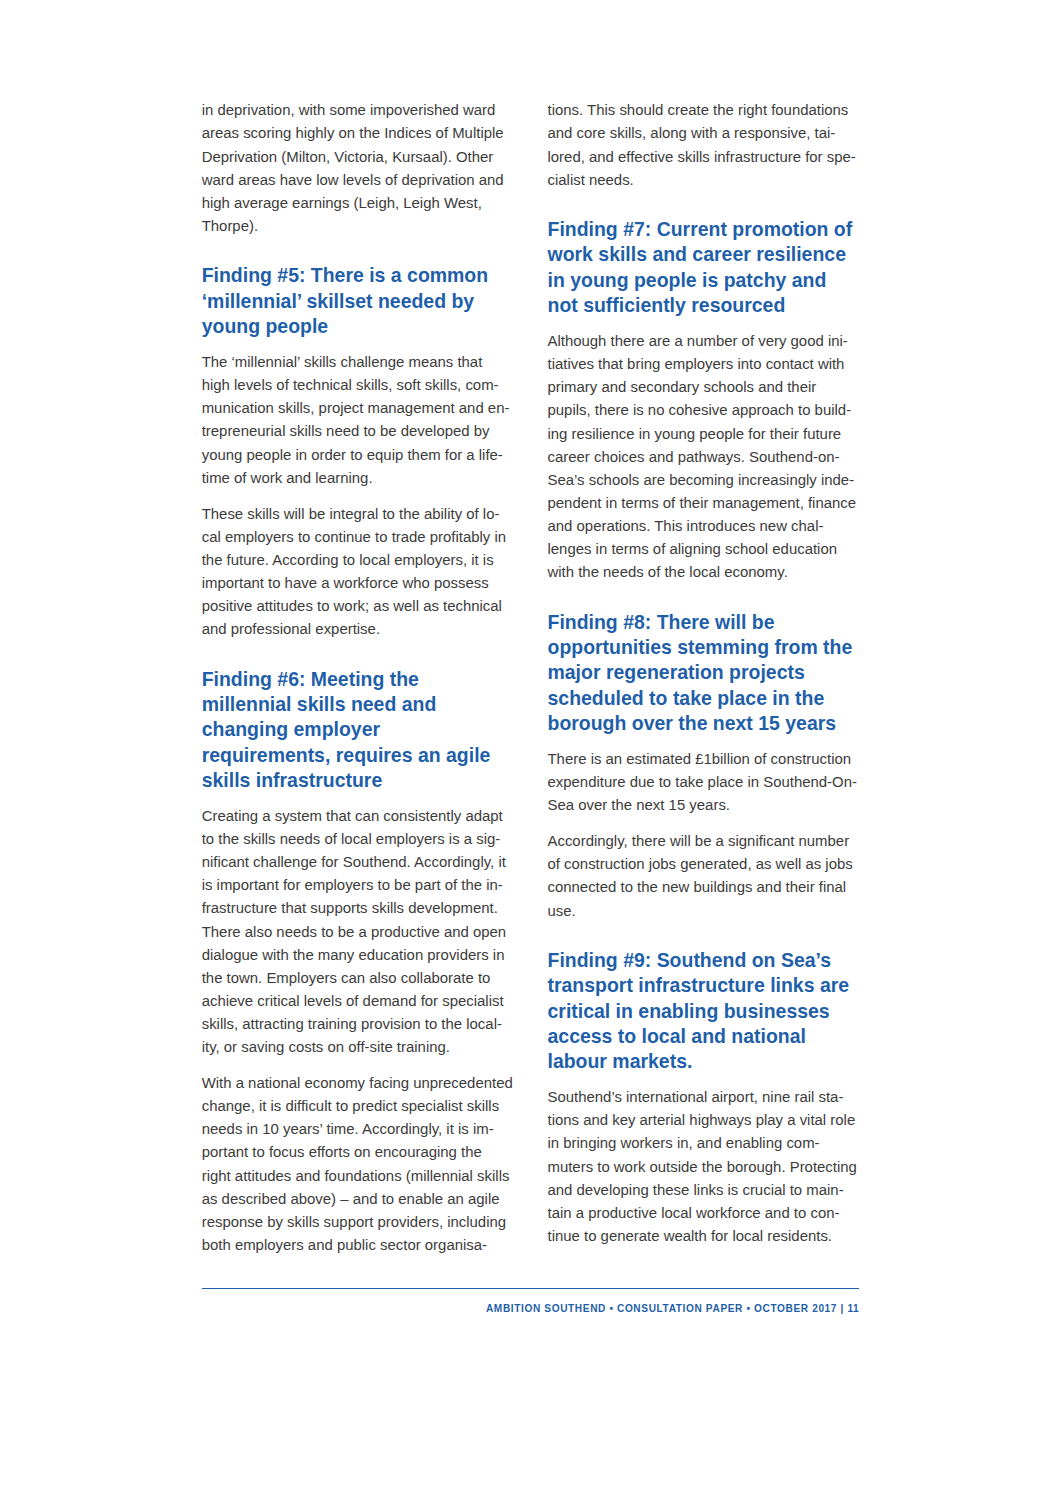in deprivation, with some impoverished ward areas scoring highly on the Indices of Multiple Deprivation (Milton, Victoria, Kursaal). Other ward areas have low levels of deprivation and high average earnings (Leigh, Leigh West, Thorpe).
Finding #5: There is a common ‘millennial’ skillset needed by young people
The ‘millennial’ skills challenge means that high levels of technical skills, soft skills, communication skills, project management and entrepreneurial skills need to be developed by young people in order to equip them for a lifetime of work and learning.
These skills will be integral to the ability of local employers to continue to trade profitably in the future. According to local employers, it is important to have a workforce who possess positive attitudes to work; as well as technical and professional expertise.
Finding #6: Meeting the millennial skills need and changing employer requirements, requires an agile skills infrastructure
Creating a system that can consistently adapt to the skills needs of local employers is a significant challenge for Southend. Accordingly, it is important for employers to be part of the infrastructure that supports skills development. There also needs to be a productive and open dialogue with the many education providers in the town. Employers can also collaborate to achieve critical levels of demand for specialist skills, attracting training provision to the locality, or saving costs on off-site training.
With a national economy facing unprecedented change, it is difficult to predict specialist skills needs in 10 years’ time. Accordingly, it is important to focus efforts on encouraging the right attitudes and foundations (millennial skills as described above) – and to enable an agile response by skills support providers, including both employers and public sector organisations. This should create the right foundations and core skills, along with a responsive, tailored, and effective skills infrastructure for specialist needs.
Finding #7: Current promotion of work skills and career resilience in young people is patchy and not sufficiently resourced
Although there are a number of very good initiatives that bring employers into contact with primary and secondary schools and their pupils, there is no cohesive approach to building resilience in young people for their future career choices and pathways. Southend-on-Sea’s schools are becoming increasingly independent in terms of their management, finance and operations. This introduces new challenges in terms of aligning school education with the needs of the local economy.
Finding #8: There will be opportunities stemming from the major regeneration projects scheduled to take place in the borough over the next 15 years
There is an estimated £1billion of construction expenditure due to take place in Southend-On-Sea over the next 15 years.
Accordingly, there will be a significant number of construction jobs generated, as well as jobs connected to the new buildings and their final use.
Finding #9: Southend on Sea’s transport infrastructure links are critical in enabling businesses access to local and national labour markets.
Southend’s international airport, nine rail stations and key arterial highways play a vital role in bringing workers in, and enabling commuters to work outside the borough. Protecting and developing these links is crucial to maintain a productive local workforce and to continue to generate wealth for local residents.
Ambition Southend • Consultation Paper • October 2017 | 11